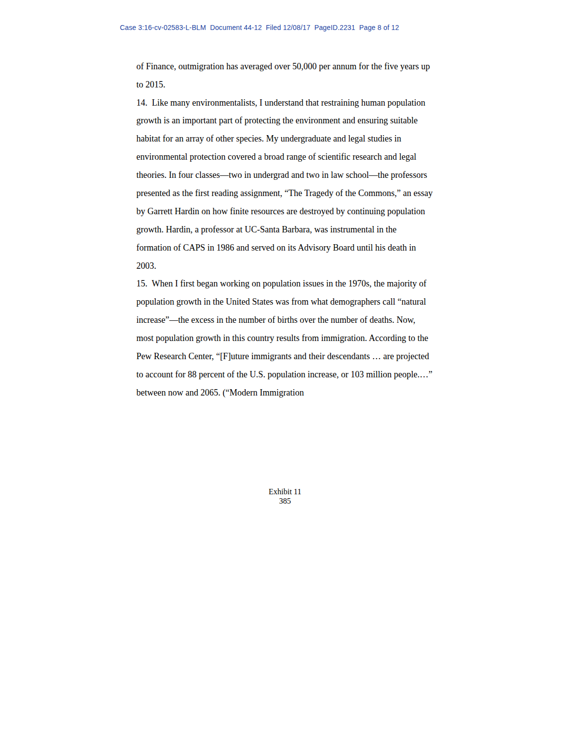Case 3:16-cv-02583-L-BLM Document 44-12 Filed 12/08/17 PageID.2231 Page 8 of 12
of Finance, outmigration has averaged over 50,000 per annum for the five years up to 2015.
14. Like many environmentalists, I understand that restraining human population growth is an important part of protecting the environment and ensuring suitable habitat for an array of other species. My undergraduate and legal studies in environmental protection covered a broad range of scientific research and legal theories. In four classes—two in undergrad and two in law school—the professors presented as the first reading assignment, “The Tragedy of the Commons,” an essay by Garrett Hardin on how finite resources are destroyed by continuing population growth. Hardin, a professor at UC-Santa Barbara, was instrumental in the formation of CAPS in 1986 and served on its Advisory Board until his death in 2003.
15. When I first began working on population issues in the 1970s, the majority of population growth in the United States was from what demographers call “natural increase”—the excess in the number of births over the number of deaths. Now, most population growth in this country results from immigration. According to the Pew Research Center, “[F]uture immigrants and their descendants … are projected to account for 88 percent of the U.S. population increase, or 103 million people.…” between now and 2065. (“Modern Immigration
Exhibit 11
385